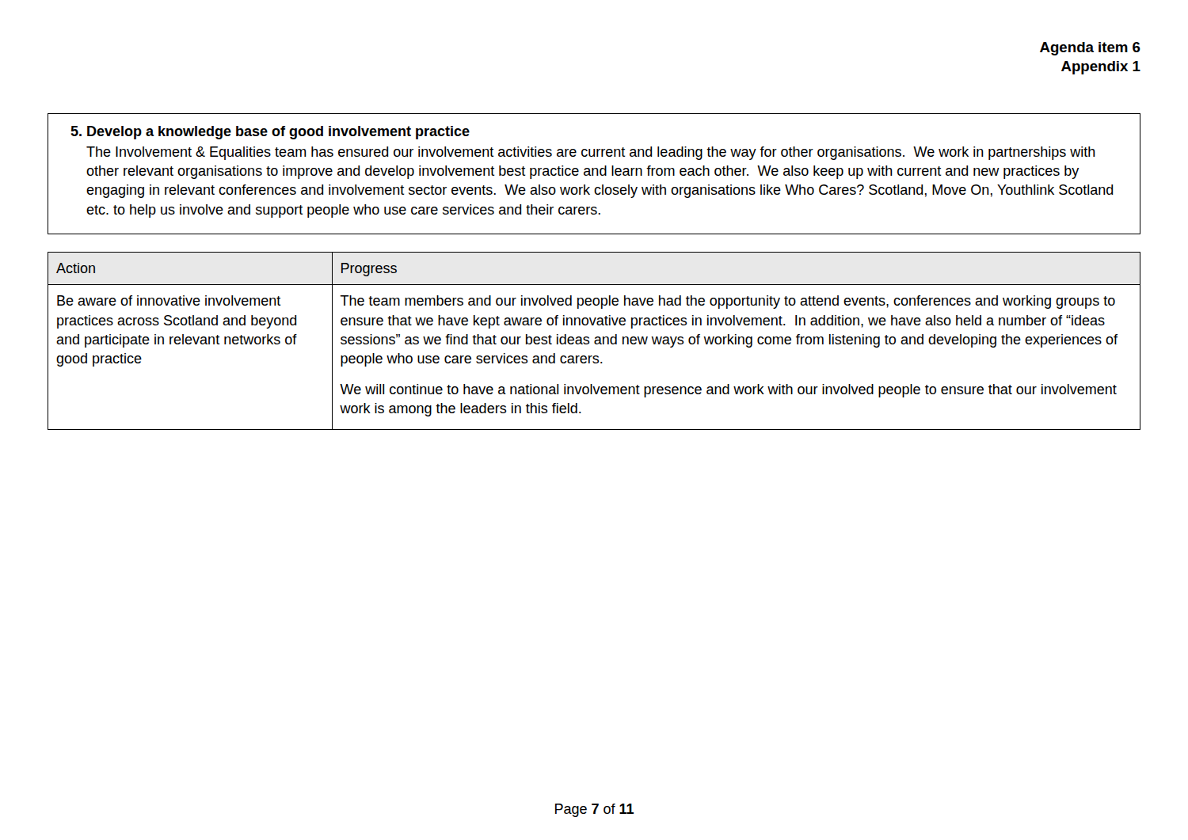Agenda item 6
Appendix 1
Develop a knowledge base of good involvement practice
The Involvement & Equalities team has ensured our involvement activities are current and leading the way for other organisations. We work in partnerships with other relevant organisations to improve and develop involvement best practice and learn from each other. We also keep up with current and new practices by engaging in relevant conferences and involvement sector events. We also work closely with organisations like Who Cares? Scotland, Move On, Youthlink Scotland etc. to help us involve and support people who use care services and their carers.
| Action | Progress |
| --- | --- |
| Be aware of innovative involvement practices across Scotland and beyond and participate in relevant networks of good practice | The team members and our involved people have had the opportunity to attend events, conferences and working groups to ensure that we have kept aware of innovative practices in involvement. In addition, we have also held a number of “ideas sessions” as we find that our best ideas and new ways of working come from listening to and developing the experiences of people who use care services and carers. We will continue to have a national involvement presence and work with our involved people to ensure that our involvement work is among the leaders in this field. |
Page 7 of 11